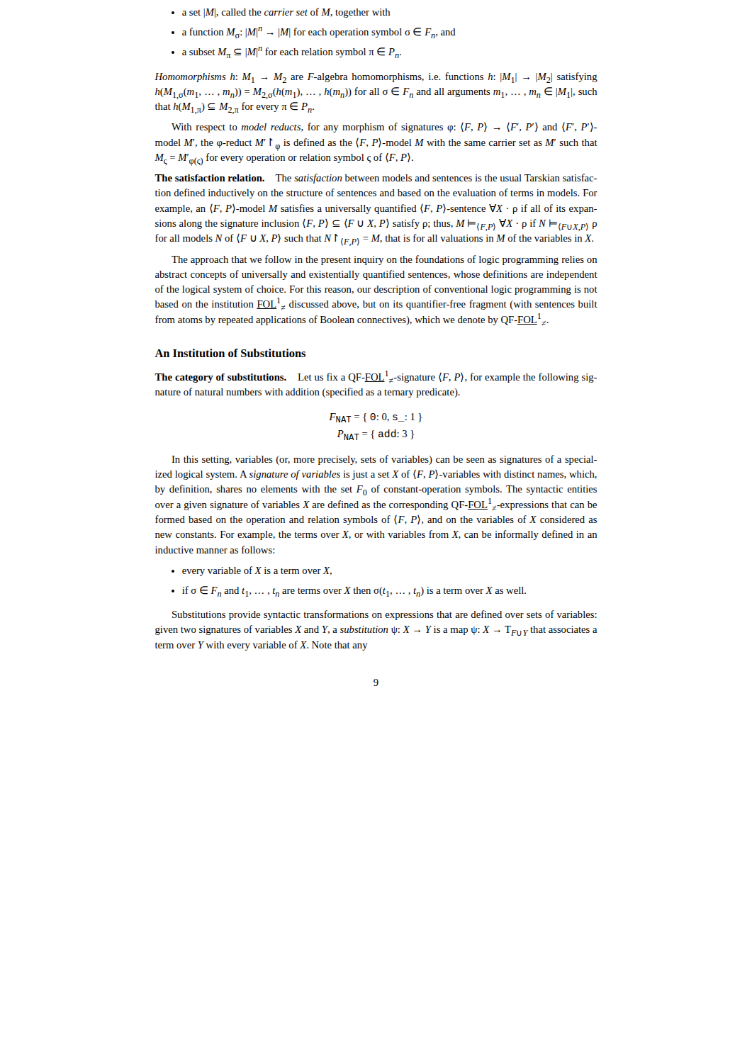a set |M|, called the carrier set of M, together with
a function Mσ: |M|n → |M| for each operation symbol σ ∈ Fn, and
a subset Mπ ⊆ |M|n for each relation symbol π ∈ Pn.
Homomorphisms h: M1 → M2 are F-algebra homomorphisms, i.e. functions h: |M1| → |M2| satisfying h(M1,σ(m1, … , mn)) = M2,σ(h(m1), … , h(mn)) for all σ ∈ Fn and all arguments m1, … , mn ∈ |M1|, such that h(M1,π) ⊆ M2,π for every π ∈ Pn.
With respect to model reducts, for any morphism of signatures φ: ⟨F, P⟩ → ⟨F′, P′⟩ and ⟨F′, P′⟩-model M′, the φ-reduct M′↾φ is defined as the ⟨F, P⟩-model M with the same carrier set as M′ such that Mς = M′φ(ς) for every operation or relation symbol ς of ⟨F, P⟩.
The satisfaction relation. The satisfaction between models and sentences is the usual Tarskian satisfaction defined inductively on the structure of sentences and based on the evaluation of terms in models. For example, an ⟨F, P⟩-model M satisfies a universally quantified ⟨F, P⟩-sentence ∀X · ρ if all of its expansions along the signature inclusion ⟨F, P⟩ ⊆ ⟨F ∪ X, P⟩ satisfy ρ; thus, M ⊨⟨F,P⟩ ∀X · ρ if N ⊨⟨F∪X,P⟩ ρ for all models N of ⟨F ∪ X, P⟩ such that N↾⟨F,P⟩ = M, that is for all valuations in M of the variables in X.
The approach that we follow in the present inquiry on the foundations of logic programming relies on abstract concepts of universally and existentially quantified sentences, whose definitions are independent of the logical system of choice. For this reason, our description of conventional logic programming is not based on the institution FOL1≠ discussed above, but on its quantifier-free fragment (with sentences built from atoms by repeated applications of Boolean connectives), which we denote by QF-FOL1≠.
An Institution of Substitutions
The category of substitutions. Let us fix a QF-FOL1≠-signature ⟨F, P⟩, for example the following signature of natural numbers with addition (specified as a ternary predicate).
FNAT = { 0: 0, s_: 1 }
PNAT = { add: 3 }
In this setting, variables (or, more precisely, sets of variables) can be seen as signatures of a specialized logical system. A signature of variables is just a set X of ⟨F, P⟩-variables with distinct names, which, by definition, shares no elements with the set F0 of constant-operation symbols. The syntactic entities over a given signature of variables X are defined as the corresponding QF-FOL1≠-expressions that can be formed based on the operation and relation symbols of ⟨F, P⟩, and on the variables of X considered as new constants. For example, the terms over X, or with variables from X, can be informally defined in an inductive manner as follows:
every variable of X is a term over X,
if σ ∈ Fn and t1, … , tn are terms over X then σ(t1, … , tn) is a term over X as well.
Substitutions provide syntactic transformations on expressions that are defined over sets of variables: given two signatures of variables X and Y, a substitution ψ: X → Y is a map ψ: X → TF∪Y that associates a term over Y with every variable of X. Note that any
9